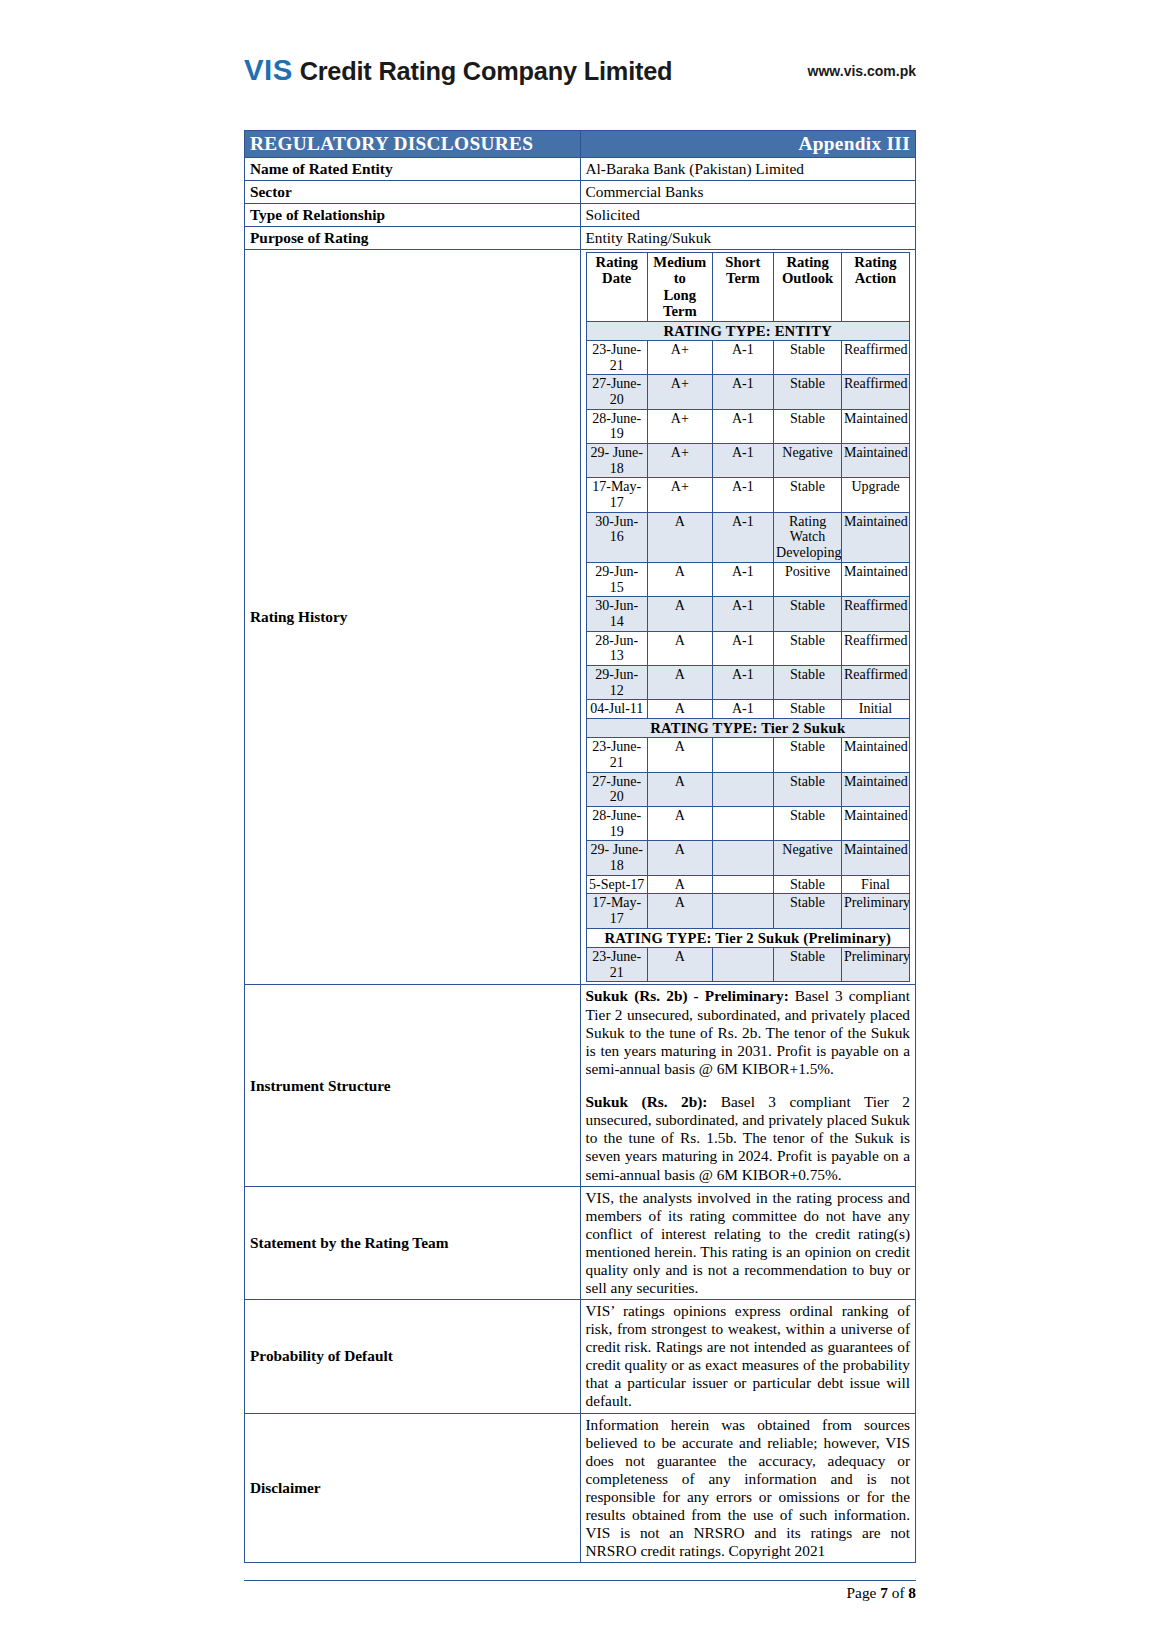VIS Credit Rating Company Limited
www.vis.com.pk
| REGULATORY DISCLOSURES | Appendix III |
| Name of Rated Entity | Al-Baraka Bank (Pakistan) Limited |
| Sector | Commercial Banks |
| Type of Relationship | Solicited |
| Purpose of Rating | Entity Rating/Sukuk |
| Rating History | / Rating Date / Medium to Long Term / Short Term / Rating Outlook / Rating Action / / --- / --- / --- / --- / --- / / RATING TYPE: ENTITY / / 23-June-21 / A+ / A-1 / Stable / Reaffirmed / / 27-June-20 / A+ / A-1 / Stable / Reaffirmed / / 28-June-19 / A+ / A-1 / Stable / Maintained / / 29- June-18 / A+ / A-1 / Negative / Maintained / / 17-May-17 / A+ / A-1 / Stable / Upgrade / / 30-Jun-16 / A / A-1 / Rating Watch Developing / Maintained / / 29-Jun-15 / A / A-1 / Positive / Maintained / / 30-Jun-14 / A / A-1 / Stable / Reaffirmed / / 28-Jun-13 / A / A-1 / Stable / Reaffirmed / / 29-Jun-12 / A / A-1 / Stable / Reaffirmed / / 04-Jul-11 / A / A-1 / Stable / Initial / / RATING TYPE: Tier 2 Sukuk / / 23-June-21 / A / / Stable / Maintained / / 27-June-20 / A / / Stable / Maintained / / 28-June-19 / A / / Stable / Maintained / / 29- June-18 / A / / Negative / Maintained / / 5-Sept-17 / A / / Stable / Final / / 17-May-17 / A / / Stable / Preliminary / / RATING TYPE: Tier 2 Sukuk (Preliminary) / / 23-June-21 / A / / Stable / Preliminary / |
| Instrument Structure | Sukuk (Rs. 2b) - Preliminary: Basel 3 compliant Tier 2 unsecured, subordinated, and privately placed Sukuk to the tune of Rs. 2b. The tenor of the Sukuk is ten years maturing in 2031. Profit is payable on a semi-annual basis @ 6M KIBOR+1.5%. Sukuk (Rs. 2b): Basel 3 compliant Tier 2 unsecured, subordinated, and privately placed Sukuk to the tune of Rs. 1.5b. The tenor of the Sukuk is seven years maturing in 2024. Profit is payable on a semi-annual basis @ 6M KIBOR+0.75%. |
| Statement by the Rating Team | VIS, the analysts involved in the rating process and members of its rating committee do not have any conflict of interest relating to the credit rating(s) mentioned herein. This rating is an opinion on credit quality only and is not a recommendation to buy or sell any securities. |
| Probability of Default | VIS’ ratings opinions express ordinal ranking of risk, from strongest to weakest, within a universe of credit risk. Ratings are not intended as guarantees of credit quality or as exact measures of the probability that a particular issuer or particular debt issue will default. |
| Disclaimer | Information herein was obtained from sources believed to be accurate and reliable; however, VIS does not guarantee the accuracy, adequacy or completeness of any information and is not responsible for any errors or omissions or for the results obtained from the use of such information. VIS is not an NRSRO and its ratings are not NRSRO credit ratings. Copyright 2021 |
Page 7 of 8